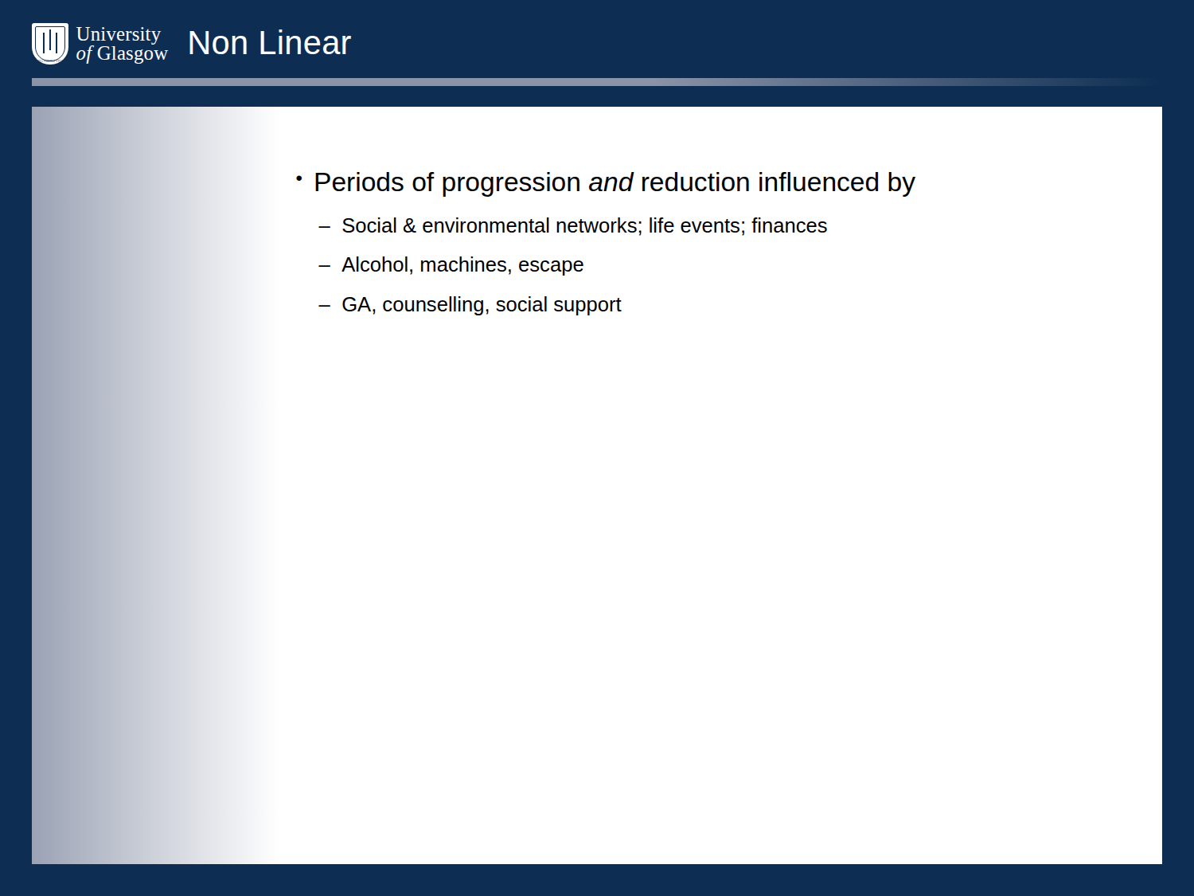VIA VERITAS VITA
University
of Glasgow
Non Linear
Periods of progression and reduction influenced by
Social & environmental networks; life events; finances
Alcohol, machines, escape
GA, counselling, social support